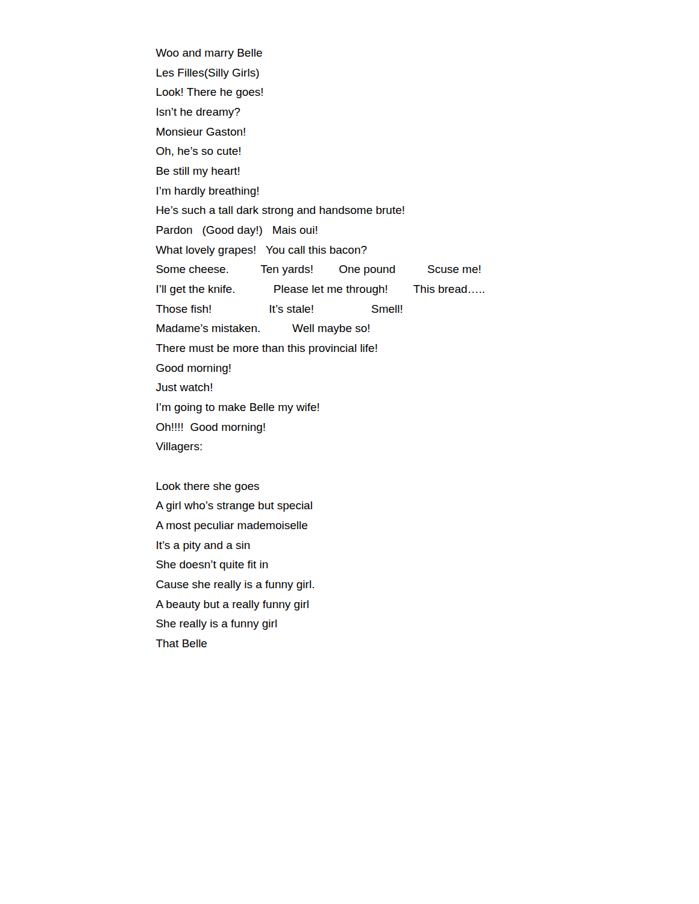Woo and marry Belle
Les Filles(Silly Girls)
Look! There he goes!
Isn’t he dreamy?
Monsieur Gaston!
Oh, he’s so cute!
Be still my heart!
I’m hardly breathing!
He’s such a tall dark strong and handsome brute!
Pardon   (Good day!)   Mais oui!
What lovely grapes!   You call this bacon?
Some cheese.          Ten yards!        One pound          Scuse me!
I’ll get the knife.            Please let me through!        This bread…..
Those fish!                  It’s stale!                  Smell!
Madame’s mistaken.          Well maybe so!
There must be more than this provincial life!
Good morning!
Just watch!
I’m going to make Belle my wife!
Oh!!!!  Good morning!
Villagers:
Look there she goes
A girl who’s strange but special
A most peculiar mademoiselle
It’s a pity and a sin
She doesn’t quite fit in
Cause she really is a funny girl.
A beauty but a really funny girl
She really is a funny girl
That Belle